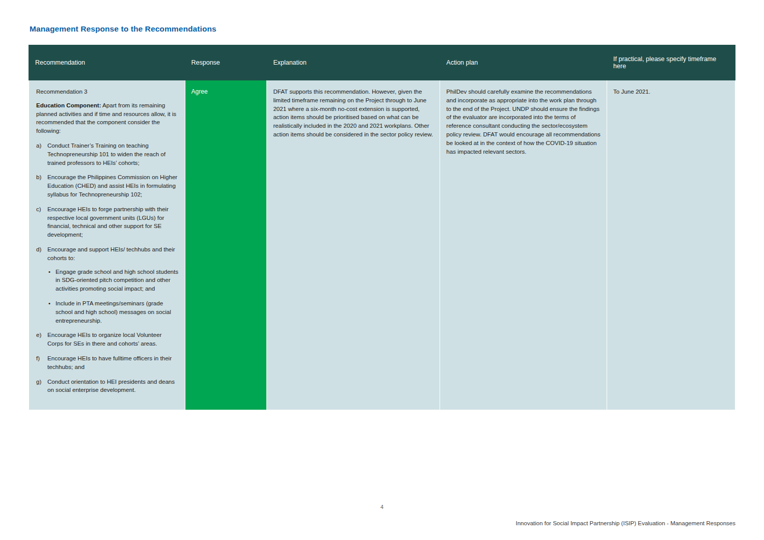Management Response to the Recommendations
| Recommendation | Response | Explanation | Action plan | If practical, please specify timeframe here |
| --- | --- | --- | --- | --- |
| Recommendation 3 Education Component: Apart from its remaining planned activities and if time and resources allow, it is recommended that the component consider the following: a) Conduct Trainer’s Training on teaching Technopreneurship 101 to widen the reach of trained professors to HEIs’ cohorts; b) Encourage the Philippines Commission on Higher Education (CHED) and assist HEIs in formulating syllabus for Technopreneurship 102; c) Encourage HEIs to forge partnership with their respective local government units (LGUs) for financial, technical and other support for SE development; d) Encourage and support HEIs/ techhubs and their cohorts to: Engage grade school and high school students in SDG-oriented pitch competition and other activities promoting social impact; and Include in PTA meetings/seminars (grade school and high school) messages on social entrepreneurship. e) Encourage HEIs to organize local Volunteer Corps for SEs in there and cohorts’ areas. f) Encourage HEIs to have fulltime officers in their techhubs; and g) Conduct orientation to HEI presidents and deans on social enterprise development. | Agree | DFAT supports this recommendation. However, given the limited timeframe remaining on the Project through to June 2021 where a six-month no-cost extension is supported, action items should be prioritised based on what can be realistically included in the 2020 and 2021 workplans. Other action items should be considered in the sector policy review. | PhilDev should carefully examine the recommendations and incorporate as appropriate into the work plan through to the end of the Project. UNDP should ensure the findings of the evaluator are incorporated into the terms of reference consultant conducting the sector/ecosystem policy review. DFAT would encourage all recommendations be looked at in the context of how the COVID-19 situation has impacted relevant sectors. | To June 2021. |
4
Innovation for Social Impact Partnership (ISIP) Evaluation - Management Responses